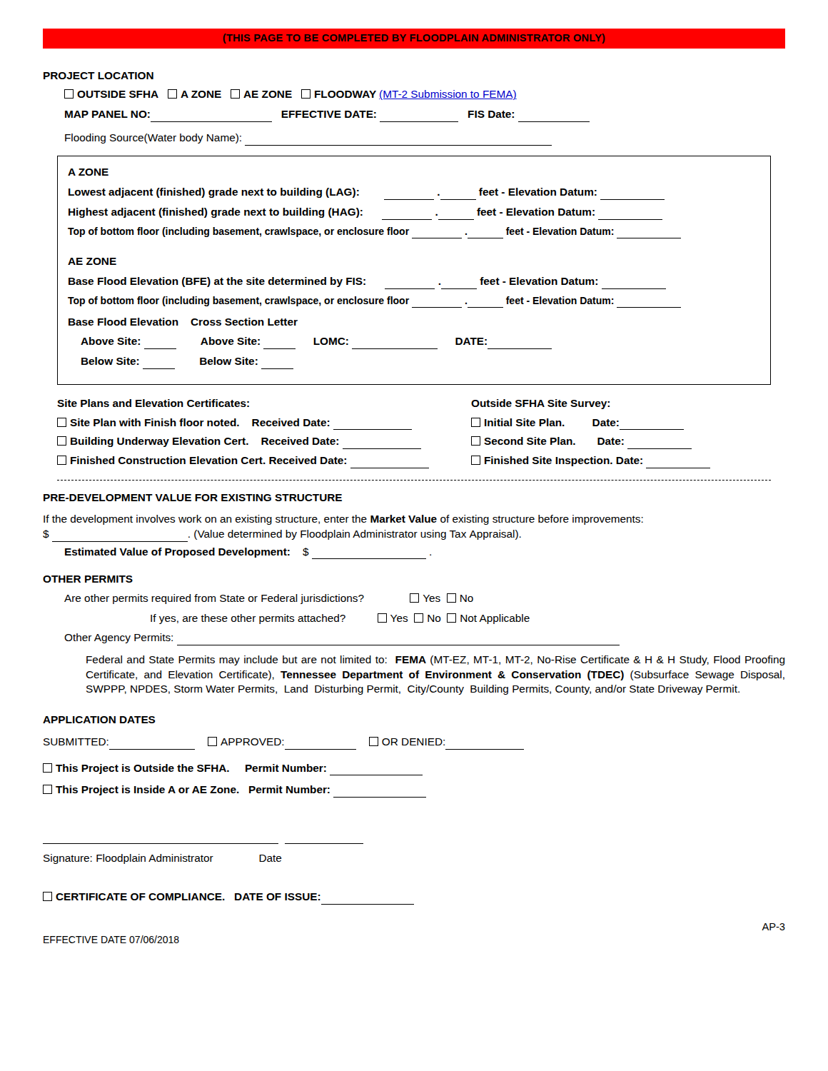(THIS PAGE TO BE COMPLETED BY FLOODPLAIN ADMINISTRATOR ONLY)
PROJECT LOCATION
OUTSIDE SFHA A ZONE AE ZONE FLOODWAY (MT-2 Submission to FEMA)
MAP PANEL NO: EFFECTIVE DATE: FIS Date:
Flooding Source(Water body Name):
A ZONE
Lowest adjacent (finished) grade next to building (LAG): . feet - Elevation Datum:
Highest adjacent (finished) grade next to building (HAG): . feet - Elevation Datum:
Top of bottom floor (including basement, crawlspace, or enclosure floor . feet - Elevation Datum:
AE ZONE
Base Flood Elevation (BFE) at the site determined by FIS: . feet - Elevation Datum:
Top of bottom floor (including basement, crawlspace, or enclosure floor . feet - Elevation Datum:
Base Flood Elevation Cross Section Letter
Above Site: Above Site: LOMC: DATE:
Below Site: Below Site:
| Site Plans and Elevation Certificates: | Outside SFHA Site Survey: |
| Site Plan with Finish floor noted. Received Date: | Initial Site Plan. Date: |
| Building Underway Elevation Cert. Received Date: | Second Site Plan. Date: |
| Finished Construction Elevation Cert. Received Date: | Finished Site Inspection. Date: |
PRE-DEVELOPMENT VALUE FOR EXISTING STRUCTURE
If the development involves work on an existing structure, enter the Market Value of existing structure before improvements:
$ . (Value determined by Floodplain Administrator using Tax Appraisal).
Estimated Value of Proposed Development: $ .
OTHER PERMITS
Are other permits required from State or Federal jurisdictions? Yes No
If yes, are these other permits attached? Yes No Not Applicable
Other Agency Permits:
Federal and State Permits may include but are not limited to: FEMA (MT-EZ, MT-1, MT-2, No-Rise Certificate & H & H Study, Flood Proofing Certificate, and Elevation Certificate), Tennessee Department of Environment & Conservation (TDEC) (Subsurface Sewage Disposal, SWPPP, NPDES, Storm Water Permits, Land Disturbing Permit, City/County Building Permits, County, and/or State Driveway Permit.
APPLICATION DATES
SUBMITTED: APPROVED: OR DENIED:
This Project is Outside the SFHA. Permit Number:
This Project is Inside A or AE Zone. Permit Number:
Signature: Floodplain Administrator Date
CERTIFICATE OF COMPLIANCE. DATE OF ISSUE:
AP-3 EFFECTIVE DATE 07/06/2018